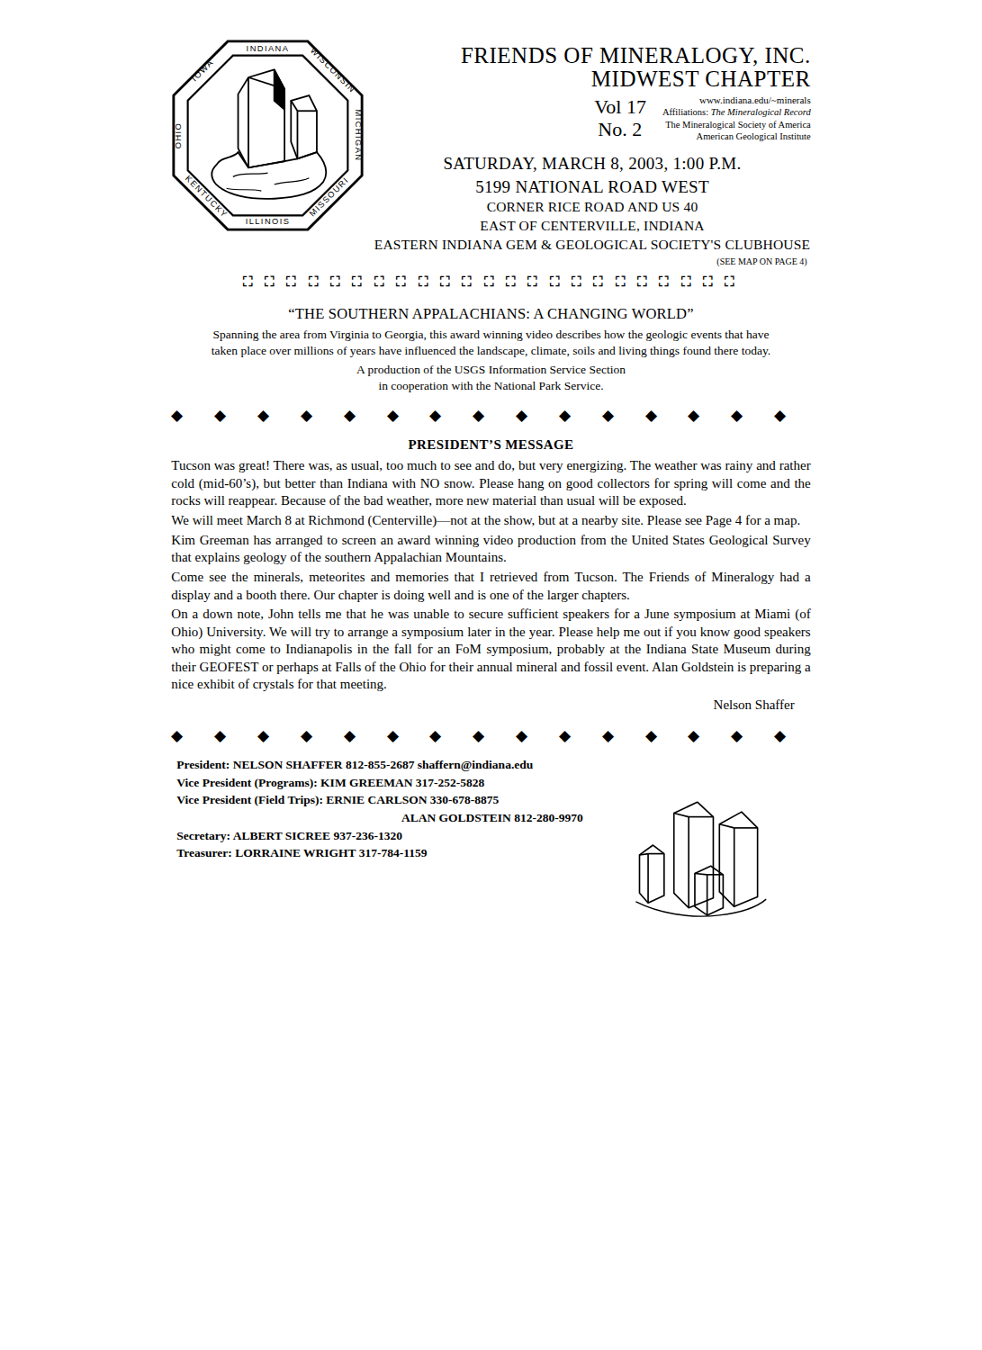INDIANA ILLINOIS OHIO MICHIGAN IOWA WISCONSIN KENTUCKY MISSOURI
FRIENDS OF MINERALOGY, INC. MIDWEST CHAPTER
Vol 17 No. 2
www.indiana.edu/~minerals
Affiliations: The Mineralogical Record
The Mineralogical Society of America
American Geological Institute
SATURDAY, MARCH 8, 2003, 1:00 P.M.
5199 NATIONAL ROAD WEST
CORNER RICE ROAD AND US 40
EAST OF CENTERVILLE, INDIANA
EASTERN INDIANA GEM & GEOLOGICAL SOCIETY'S CLUBHOUSE
(SEE MAP ON PAGE 4)
⛶ ⛶ ⛶ ⛶ ⛶ ⛶ ⛶ ⛶ ⛶ ⛶ ⛶ ⛶ ⛶ ⛶ ⛶ ⛶ ⛶ ⛶ ⛶ ⛶ ⛶ ⛶ ⛶
“THE SOUTHERN APPALACHIANS: A CHANGING WORLD”
Spanning the area from Virginia to Georgia, this award winning video describes how the geologic events that have taken place over millions of years have influenced the landscape, climate, soils and living things found there today.
A production of the USGS Information Service Section
in cooperation with the National Park Service.
◆ ◆ ◆ ◆ ◆ ◆ ◆ ◆ ◆ ◆ ◆ ◆ ◆ ◆ ◆ ◆ ◆ ◆ ◆ ◆ ◆ ◆
PRESIDENT’S MESSAGE
Tucson was great! There was, as usual, too much to see and do, but very energizing. The weather was rainy and rather cold (mid-60’s), but better than Indiana with NO snow. Please hang on good collectors for spring will come and the rocks will reappear. Because of the bad weather, more new material than usual will be exposed.
We will meet March 8 at Richmond (Centerville)—not at the show, but at a nearby site. Please see Page 4 for a map.
Kim Greeman has arranged to screen an award winning video production from the United States Geological Survey that explains geology of the southern Appalachian Mountains.
Come see the minerals, meteorites and memories that I retrieved from Tucson. The Friends of Mineralogy had a display and a booth there. Our chapter is doing well and is one of the larger chapters.
On a down note, John tells me that he was unable to secure sufficient speakers for a June symposium at Miami (of Ohio) University. We will try to arrange a symposium later in the year. Please help me out if you know good speakers who might come to Indianapolis in the fall for an FoM symposium, probably at the Indiana State Museum during their GEOFEST or perhaps at Falls of the Ohio for their annual mineral and fossil event. Alan Goldstein is preparing a nice exhibit of crystals for that meeting.
Nelson Shaffer
◆ ◆ ◆ ◆ ◆ ◆ ◆ ◆ ◆ ◆ ◆ ◆ ◆ ◆ ◆ ◆ ◆ ◆ ◆ ◆ ◆ ◆
President: NELSON SHAFFER 812-855-2687 shaffern@indiana.edu
Vice President (Programs): KIM GREEMAN 317-252-5828
Vice President (Field Trips): ERNIE CARLSON 330-678-8875
ALAN GOLDSTEIN 812-280-9970
Secretary: ALBERT SICREE 937-236-1320
Treasurer: LORRAINE WRIGHT 317-784-1159